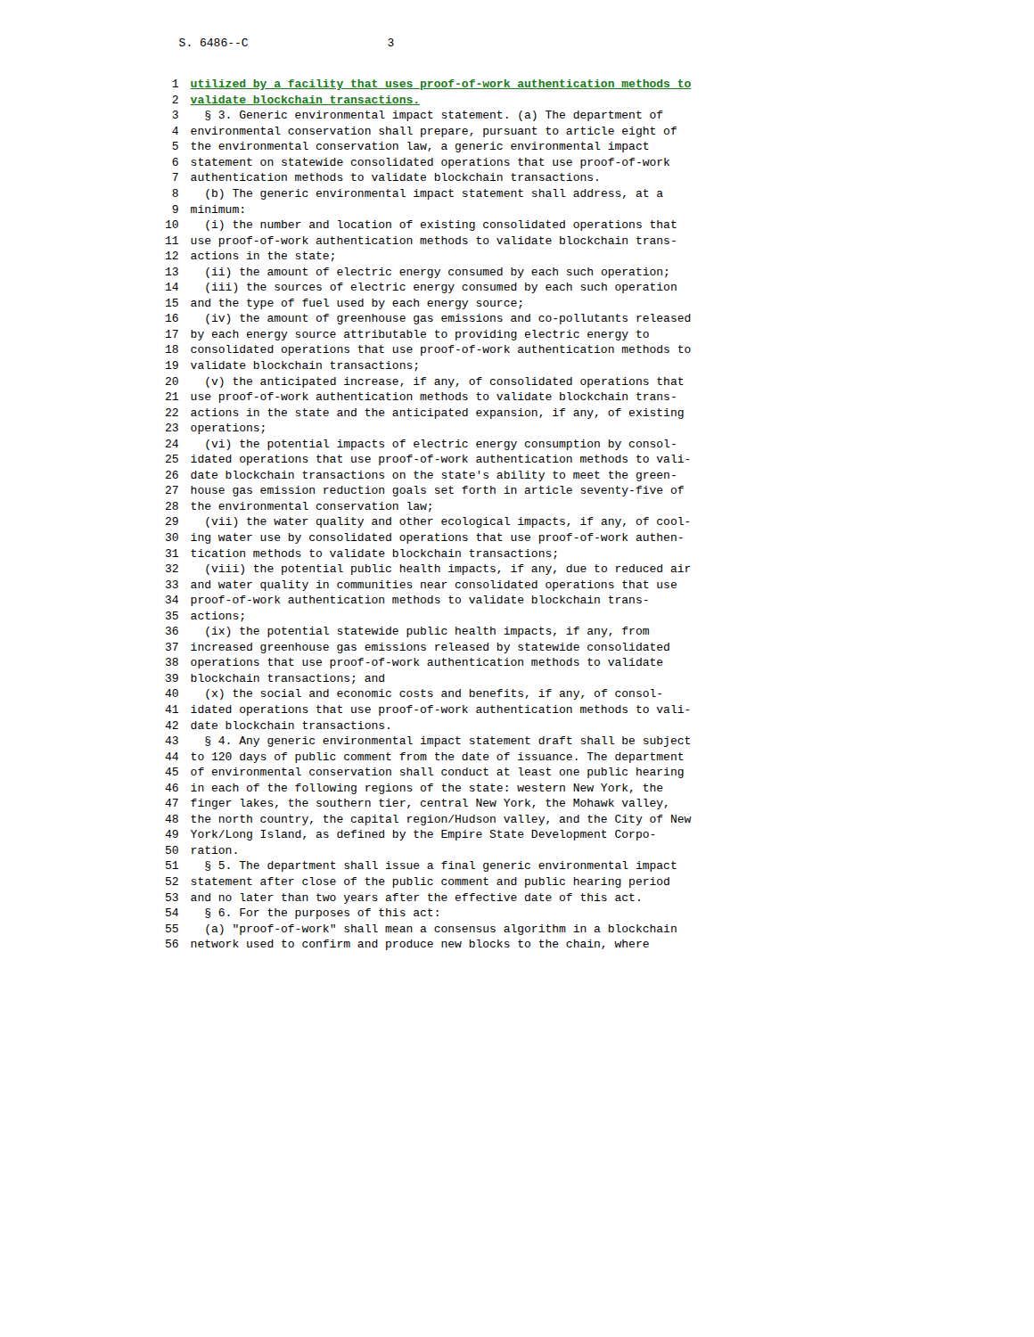S. 6486--C 3
utilized by a facility that uses proof-of-work authentication methods to
validate blockchain transactions.
§ 3. Generic environmental impact statement. (a) The department of
environmental conservation shall prepare, pursuant to article eight of
the environmental conservation law, a generic environmental impact
statement on statewide consolidated operations that use proof-of-work
authentication methods to validate blockchain transactions.
(b) The generic environmental impact statement shall address, at a
minimum:
(i) the number and location of existing consolidated operations that
use proof-of-work authentication methods to validate blockchain trans-
actions in the state;
(ii) the amount of electric energy consumed by each such operation;
(iii) the sources of electric energy consumed by each such operation
and the type of fuel used by each energy source;
(iv) the amount of greenhouse gas emissions and co-pollutants released
by each energy source attributable to providing electric energy to
consolidated operations that use proof-of-work authentication methods to
validate blockchain transactions;
(v) the anticipated increase, if any, of consolidated operations that
use proof-of-work authentication methods to validate blockchain trans-
actions in the state and the anticipated expansion, if any, of existing
operations;
(vi) the potential impacts of electric energy consumption by consol-
idated operations that use proof-of-work authentication methods to vali-
date blockchain transactions on the state's ability to meet the green-
house gas emission reduction goals set forth in article seventy-five of
the environmental conservation law;
(vii) the water quality and other ecological impacts, if any, of cool-
ing water use by consolidated operations that use proof-of-work authen-
tication methods to validate blockchain transactions;
(viii) the potential public health impacts, if any, due to reduced air
and water quality in communities near consolidated operations that use
proof-of-work authentication methods to validate blockchain trans-
actions;
(ix) the potential statewide public health impacts, if any, from
increased greenhouse gas emissions released by statewide consolidated
operations that use proof-of-work authentication methods to validate
blockchain transactions; and
(x) the social and economic costs and benefits, if any, of consol-
idated operations that use proof-of-work authentication methods to vali-
date blockchain transactions.
§ 4. Any generic environmental impact statement draft shall be subject
to 120 days of public comment from the date of issuance. The department
of environmental conservation shall conduct at least one public hearing
in each of the following regions of the state: western New York, the
finger lakes, the southern tier, central New York, the Mohawk valley,
the north country, the capital region/Hudson valley, and the City of New
York/Long Island, as defined by the Empire State Development Corpo-
ration.
§ 5. The department shall issue a final generic environmental impact
statement after close of the public comment and public hearing period
and no later than two years after the effective date of this act.
§ 6. For the purposes of this act:
(a) "proof-of-work" shall mean a consensus algorithm in a blockchain
network used to confirm and produce new blocks to the chain, where